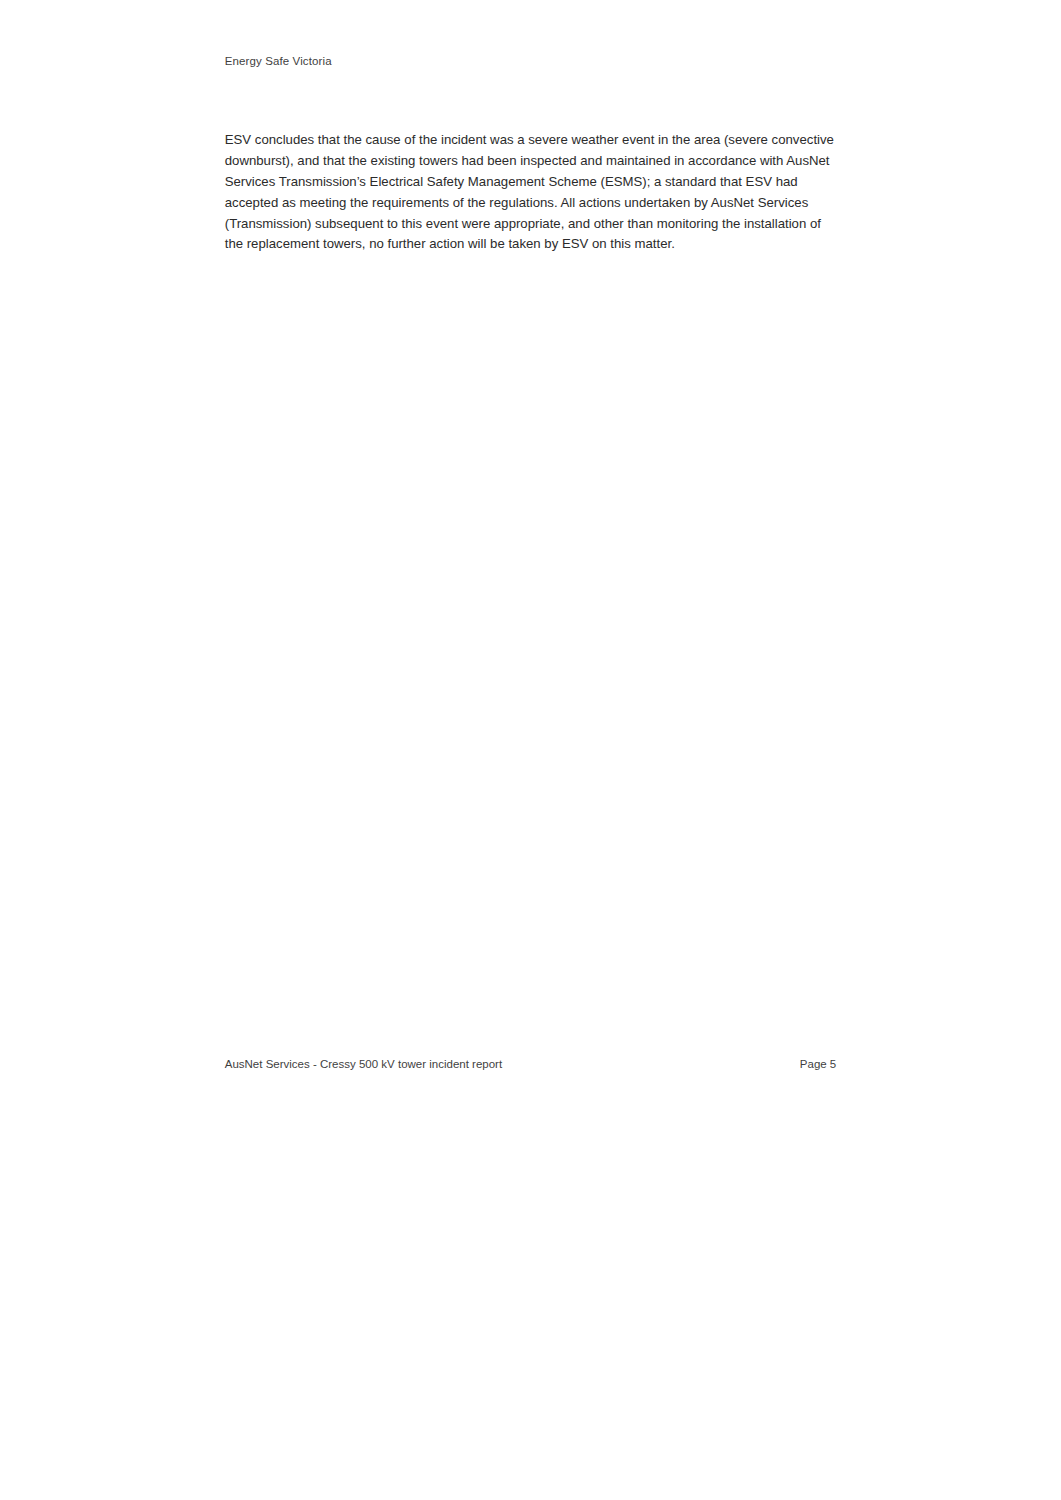Energy Safe Victoria
ESV concludes that the cause of the incident was a severe weather event in the area (severe convective downburst), and that the existing towers had been inspected and maintained in accordance with AusNet Services Transmission’s Electrical Safety Management Scheme (ESMS); a standard that ESV had accepted as meeting the requirements of the regulations. All actions undertaken by AusNet Services (Transmission) subsequent to this event were appropriate, and other than monitoring the installation of the replacement towers, no further action will be taken by ESV on this matter.
AusNet Services - Cressy 500 kV tower incident report Page 5